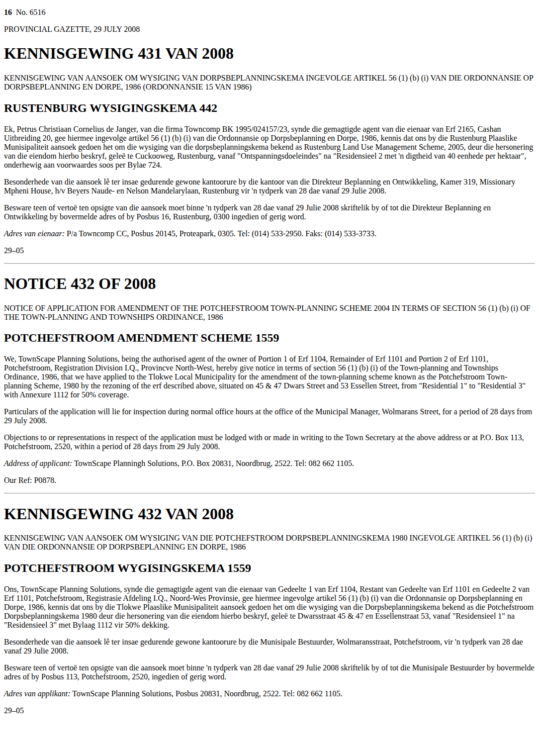16 No. 6516
PROVINCIAL GAZETTE, 29 JULY 2008
KENNISGEWING 431 VAN 2008
KENNISGEWING VAN AANSOEK OM WYSIGING VAN DORPSBEPLANNINGSKEMA INGEVOLGE ARTIKEL 56 (1) (b) (i) VAN DIE ORDONNANSIE OP DORPSBEPLANNING EN DORPE, 1986 (ORDONNANSIE 15 VAN 1986)
RUSTENBURG WYSIGINGSKEMA 442
Ek, Petrus Christiaan Cornelius de Janger, van die firma Towncomp BK 1995/024157/23, synde die gemagtigde agent van die eienaar van Erf 2165, Cashan Uitbreiding 20, gee hiermee ingevolge artikel 56 (1) (b) (i) van die Ordonnansie op Dorpsbeplanning en Dorpe, 1986, kennis dat ons by die Rustenburg Plaaslike Munisipaliteit aansoek gedoen het om die wysiging van die dorpsbeplanningskema bekend as Rustenburg Land Use Management Scheme, 2005, deur die hersonering van die eiendom hierbo beskryf, geleë te Cuckooweg, Rustenburg, vanaf "Ontspanningsdoeleindes" na "Residensieel 2 met 'n digtheid van 40 eenhede per hektaar", onderhewig aan voorwaardes soos per Bylae 724.
Besonderhede van die aansoek lê ter insae gedurende gewone kantoorure by die kantoor van die Direkteur Beplanning en Ontwikkeling, Kamer 319, Missionary Mpheni House, h/v Beyers Naude- en Nelson Mandelarylaan, Rustenburg vir 'n tydperk van 28 dae vanaf 29 Julie 2008.
Besware teen of vertoë ten opsigte van die aansoek moet binne 'n tydperk van 28 dae vanaf 29 Julie 2008 skriftelik by of tot die Direkteur Beplanning en Ontwikkeling by bovermelde adres of by Posbus 16, Rustenburg, 0300 ingedien of gerig word.
Adres van eienaar: P/a Towncomp CC, Posbus 20145, Proteapark, 0305. Tel: (014) 533-2950. Faks: (014) 533-3733.
29–05
NOTICE 432 OF 2008
NOTICE OF APPLICATION FOR AMENDMENT OF THE POTCHEFSTROOM TOWN-PLANNING SCHEME 2004 IN TERMS OF SECTION 56 (1) (b) (i) OF THE TOWN-PLANNING AND TOWNSHIPS ORDINANCE, 1986
POTCHEFSTROOM AMENDMENT SCHEME 1559
We, TownScape Planning Solutions, being the authorised agent of the owner of Portion 1 of Erf 1104, Remainder of Erf 1101 and Portion 2 of Erf 1101, Potchefstroom, Registration Division I.Q., Provincve North-West, hereby give notice in terms of section 56 (1) (b) (i) of the Town-planning and Townships Ordinance, 1986, that we have applied to the Tlokwe Local Municipality for the amendment of the town-planning scheme known as the Potchefstroom Town-planning Scheme, 1980 by the rezoning of the erf described above, situated on 45 & 47 Dwars Street and 53 Essellen Street, from "Residential 1" to "Residential 3" with Annexure 1112 for 50% coverage.
Particulars of the application will lie for inspection during normal office hours at the office of the Municipal Manager, Wolmarans Street, for a period of 28 days from 29 July 2008.
Objections to or representations in respect of the application must be lodged with or made in writing to the Town Secretary at the above address or at P.O. Box 113, Potchefstroom, 2520, within a period of 28 days from 29 July 2008.
Address of applicant: TownScape Planningh Solutions, P.O. Box 20831, Noordbrug, 2522. Tel: 082 662 1105.
Our Ref: P0878.
KENNISGEWING 432 VAN 2008
KENNISGEWING VAN AANSOEK OM WYSIGING VAN DIE POTCHEFSTROOM DORPSBEPLANNINGSKEMA 1980 INGEVOLGE ARTIKEL 56 (1) (b) (i) VAN DIE ORDONNANSIE OP DORPSBEPLANNING EN DORPE, 1986
POTCHEFSTROOM WYGISINGSKEMA 1559
Ons, TownScape Planning Solutions, synde die gemagtigde agent van die eienaar van Gedeelte 1 van Erf 1104, Restant van Gedeelte van Erf 1101 en Gedeelte 2 van Erf 1101, Potchefstroom, Registrasie Afdeling I.Q., Noord-Wes Provinsie, gee hiermee ingevolge artikel 56 (1) (b) (i) van die Ordonnansie op Dorpsbeplanning en Dorpe, 1986, kennis dat ons by die Tlokwe Plaaslike Munisipaliteit aansoek gedoen het om die wysiging van die Dorpsbeplanningskema bekend as die Potchefstroom Dorpsbeplanningskema 1980 deur die hersonering van die eiendom hierbo beskryf, geleë te Dwarsstraat 45 & 47 en Essellenstraat 53, vanaf "Residensieel 1" na "Residensieel 3" met Bylaag 1112 vir 50% dekking.
Besonderhede van die aansoek lê ter insae gedurende gewone kantoorure by die Munisipale Bestuurder, Wolmaransstraat, Potchefstroom, vir 'n tydperk van 28 dae vanaf 29 Julie 2008.
Besware teen of vertoë ten opsigte van die aansoek moet binne 'n tydperk van 28 dae vanaf 29 Julie 2008 skriftelik by of tot die Munisipale Bestuurder by bovermelde adres of by Posbus 113, Potchefstroom, 2520, ingedien of gerig word.
Adres van applikant: TownScape Planning Solutions, Posbus 20831, Noordbrug, 2522. Tel: 082 662 1105.
29–05